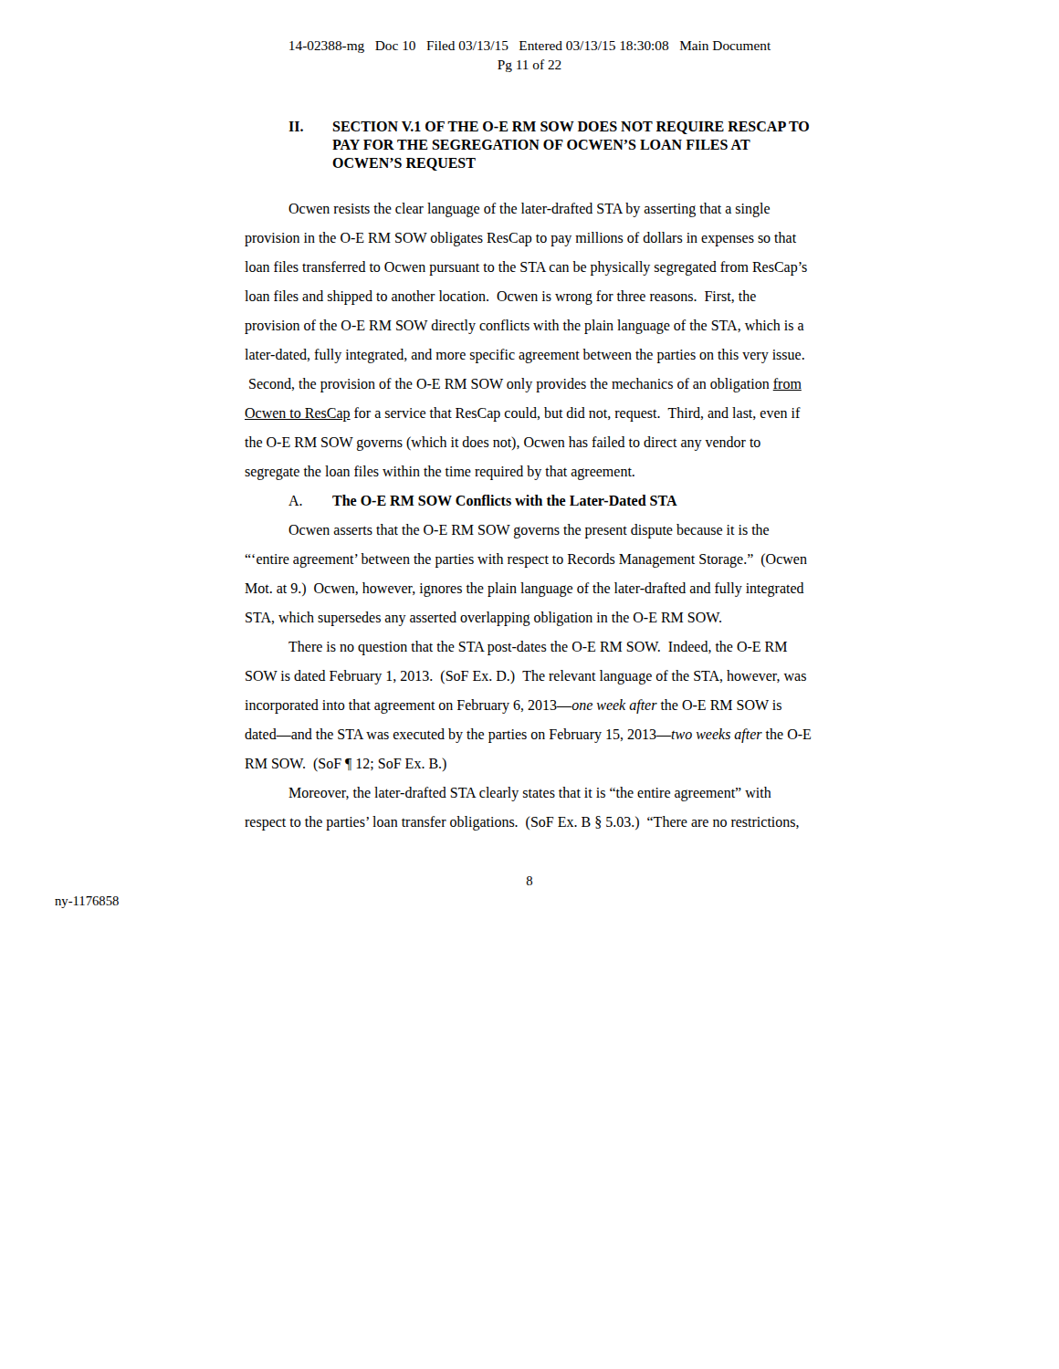14-02388-mg Doc 10 Filed 03/13/15 Entered 03/13/15 18:30:08 Main Document
Pg 11 of 22
II.
SECTION V.1 OF THE O-E RM SOW DOES NOT REQUIRE RESCAP TO PAY FOR THE SEGREGATION OF OCWEN’S LOAN FILES AT OCWEN’S REQUEST
Ocwen resists the clear language of the later-drafted STA by asserting that a single provision in the O-E RM SOW obligates ResCap to pay millions of dollars in expenses so that loan files transferred to Ocwen pursuant to the STA can be physically segregated from ResCap’s loan files and shipped to another location. Ocwen is wrong for three reasons. First, the provision of the O-E RM SOW directly conflicts with the plain language of the STA, which is a later-dated, fully integrated, and more specific agreement between the parties on this very issue. Second, the provision of the O-E RM SOW only provides the mechanics of an obligation from Ocwen to ResCap for a service that ResCap could, but did not, request. Third, and last, even if the O-E RM SOW governs (which it does not), Ocwen has failed to direct any vendor to segregate the loan files within the time required by that agreement.
A.
The O-E RM SOW Conflicts with the Later-Dated STA
Ocwen asserts that the O-E RM SOW governs the present dispute because it is the “‘entire agreement’ between the parties with respect to Records Management Storage.” (Ocwen Mot. at 9.) Ocwen, however, ignores the plain language of the later-drafted and fully integrated STA, which supersedes any asserted overlapping obligation in the O-E RM SOW.
There is no question that the STA post-dates the O-E RM SOW. Indeed, the O-E RM SOW is dated February 1, 2013. (SoF Ex. D.) The relevant language of the STA, however, was incorporated into that agreement on February 6, 2013—one week after the O-E RM SOW is dated—and the STA was executed by the parties on February 15, 2013—two weeks after the O-E RM SOW. (SoF ¶ 12; SoF Ex. B.)
Moreover, the later-drafted STA clearly states that it is “the entire agreement” with respect to the parties’ loan transfer obligations. (SoF Ex. B § 5.03.) “There are no restrictions,
8
ny-1176858